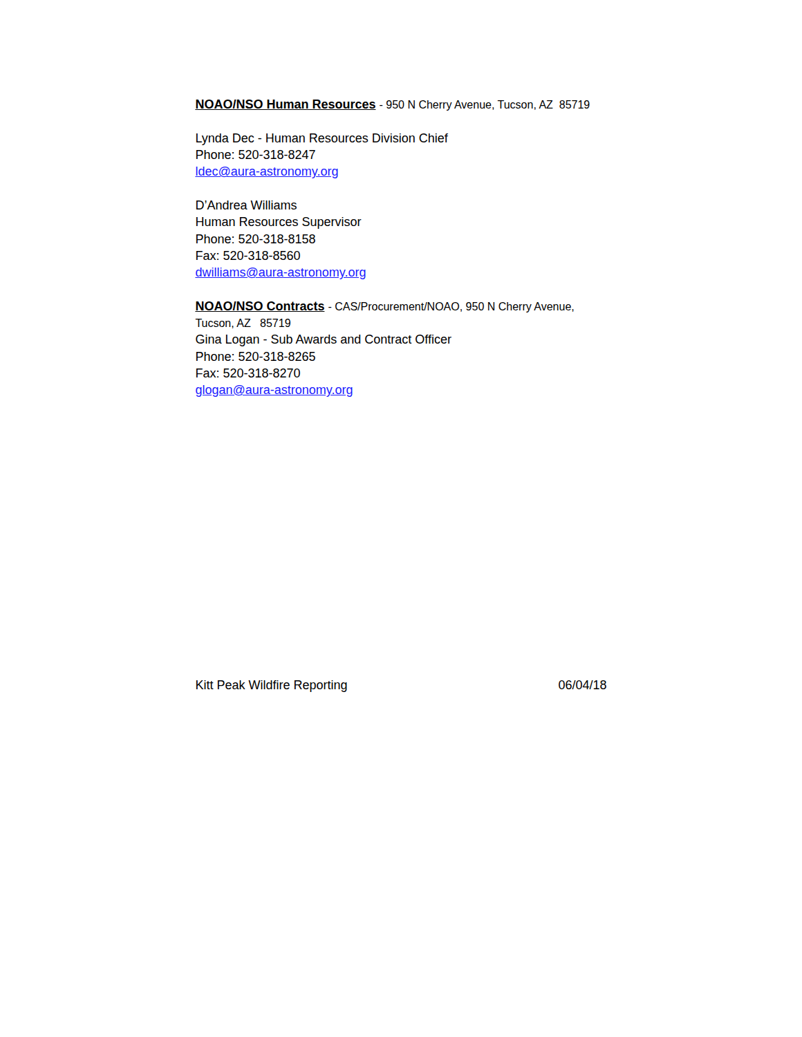NOAO/NSO Human Resources - 950 N Cherry Avenue, Tucson, AZ 85719
Lynda Dec - Human Resources Division Chief
Phone: 520-318-8247
ldec@aura-astronomy.org
D’Andrea Williams
Human Resources Supervisor
Phone: 520-318-8158
Fax: 520-318-8560
dwilliams@aura-astronomy.org
NOAO/NSO Contracts - CAS/Procurement/NOAO, 950 N Cherry Avenue, Tucson, AZ 85719
Gina Logan - Sub Awards and Contract Officer
Phone: 520-318-8265
Fax: 520-318-8270
glogan@aura-astronomy.org
Kitt Peak Wildfire Reporting 06/04/18